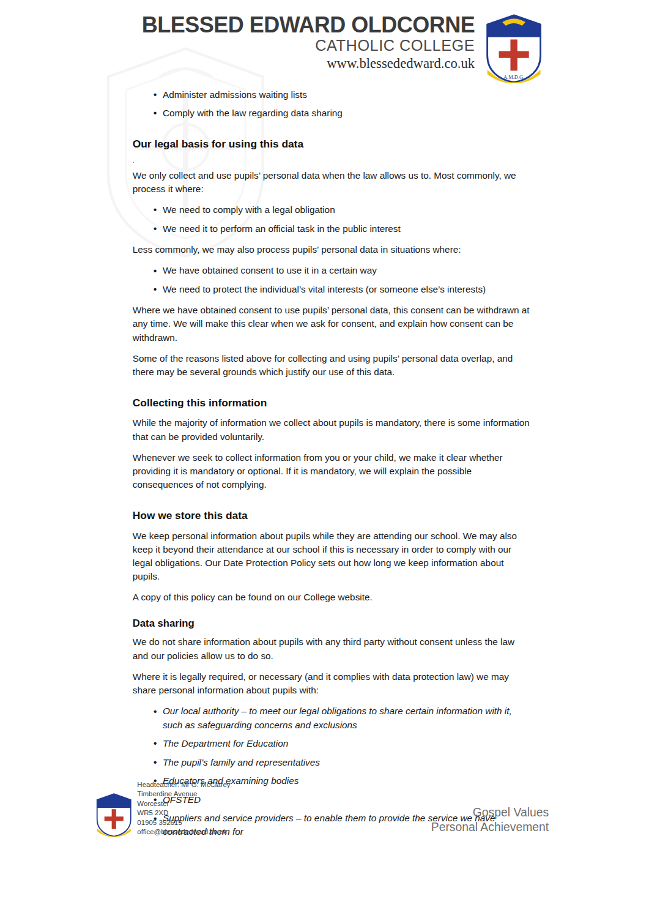A.M.D.G.
BLESSED EDWARD OLDCORNE
CATHOLIC COLLEGE
www.blessededward.co.uk
A.M.D.G.
Administer admissions waiting lists
Comply with the law regarding data sharing
Our legal basis for using this data
.
We only collect and use pupils’ personal data when the law allows us to. Most commonly, we process it where:
We need to comply with a legal obligation
We need it to perform an official task in the public interest
Less commonly, we may also process pupils’ personal data in situations where:
We have obtained consent to use it in a certain way
We need to protect the individual’s vital interests (or someone else’s interests)
Where we have obtained consent to use pupils’ personal data, this consent can be withdrawn at any time. We will make this clear when we ask for consent, and explain how consent can be withdrawn.
Some of the reasons listed above for collecting and using pupils’ personal data overlap, and there may be several grounds which justify our use of this data.
Collecting this information
While the majority of information we collect about pupils is mandatory, there is some information that can be provided voluntarily.
Whenever we seek to collect information from you or your child, we make it clear whether providing it is mandatory or optional. If it is mandatory, we will explain the possible consequences of not complying.
How we store this data
We keep personal information about pupils while they are attending our school. We may also keep it beyond their attendance at our school if this is necessary in order to comply with our legal obligations. Our Date Protection Policy sets out how long we keep information about pupils.
A copy of this policy can be found on our College website.
Data sharing
We do not share information about pupils with any third party without consent unless the law and our policies allow us to do so.
Where it is legally required, or necessary (and it complies with data protection law) we may share personal information about pupils with:
Our local authority – to meet our legal obligations to share certain information with it, such as safeguarding concerns and exclusions
The Department for Education
The pupil’s family and representatives
Educators and examining bodies
OFSTED
Suppliers and service providers – to enable them to provide the service we have contracted them for
Headteacher: Mr G. McClarey
Timberdine Avenue
Worcester
WR5 2XD
01905 352615
office@blessededward.co.uk
Gospel Values
Personal Achievement